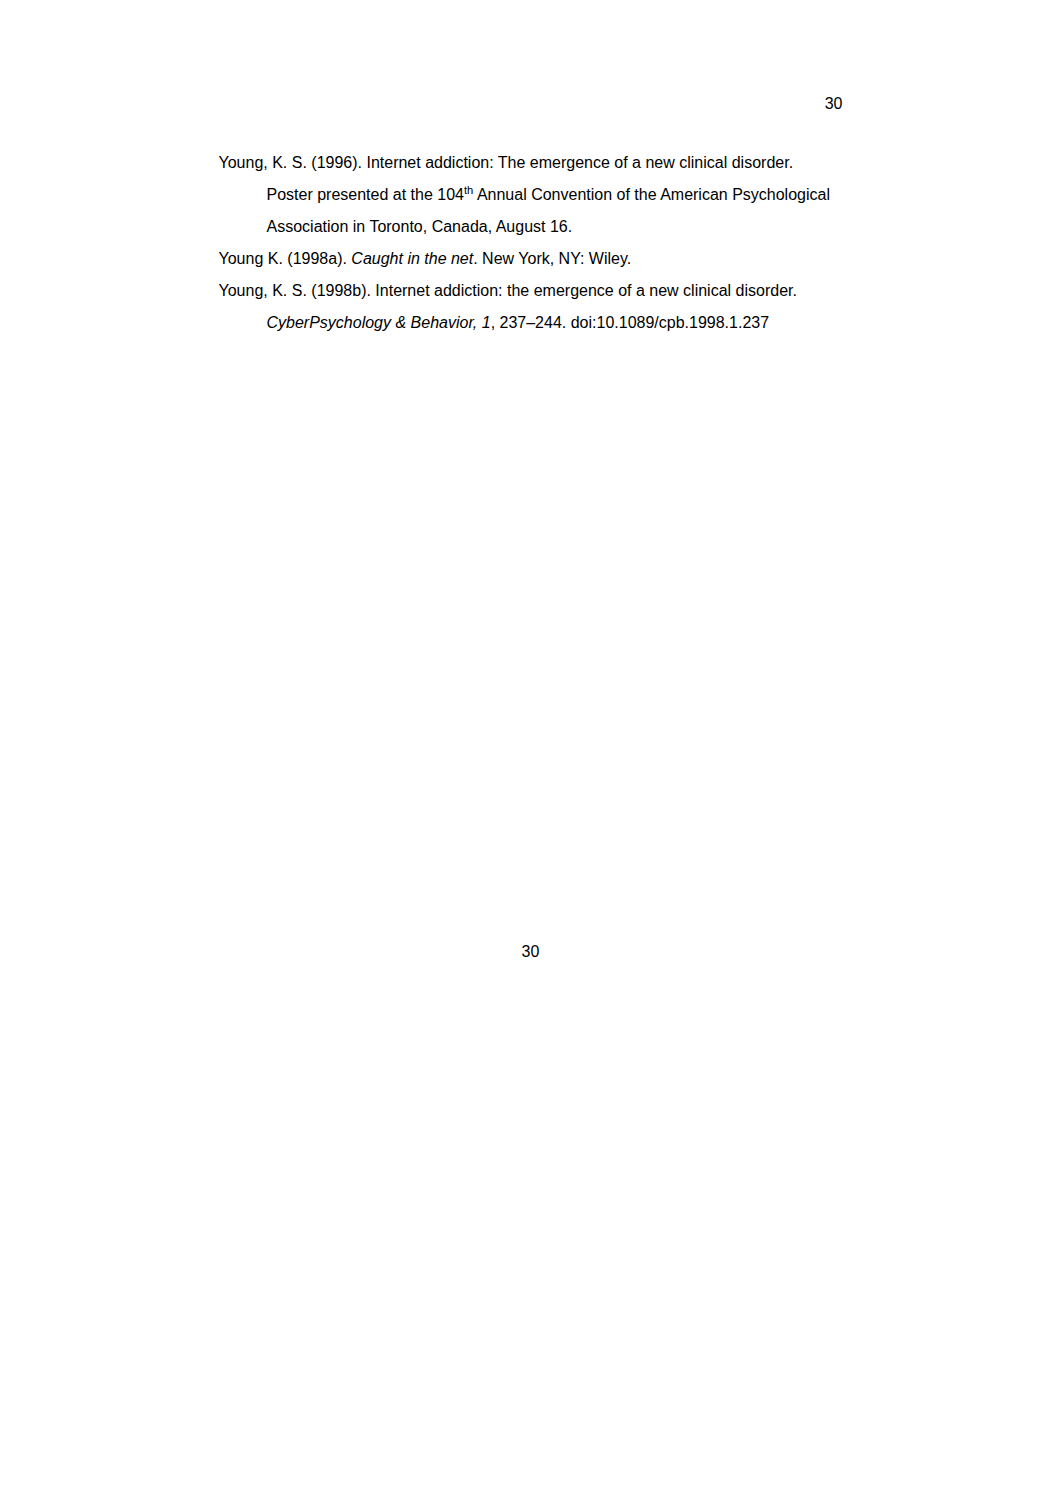30
Young, K. S. (1996). Internet addiction: The emergence of a new clinical disorder. Poster presented at the 104th Annual Convention of the American Psychological Association in Toronto, Canada, August 16.
Young K. (1998a). Caught in the net. New York, NY: Wiley.
Young, K. S. (1998b). Internet addiction: the emergence of a new clinical disorder. CyberPsychology & Behavior, 1, 237–244. doi:10.1089/cpb.1998.1.237
30